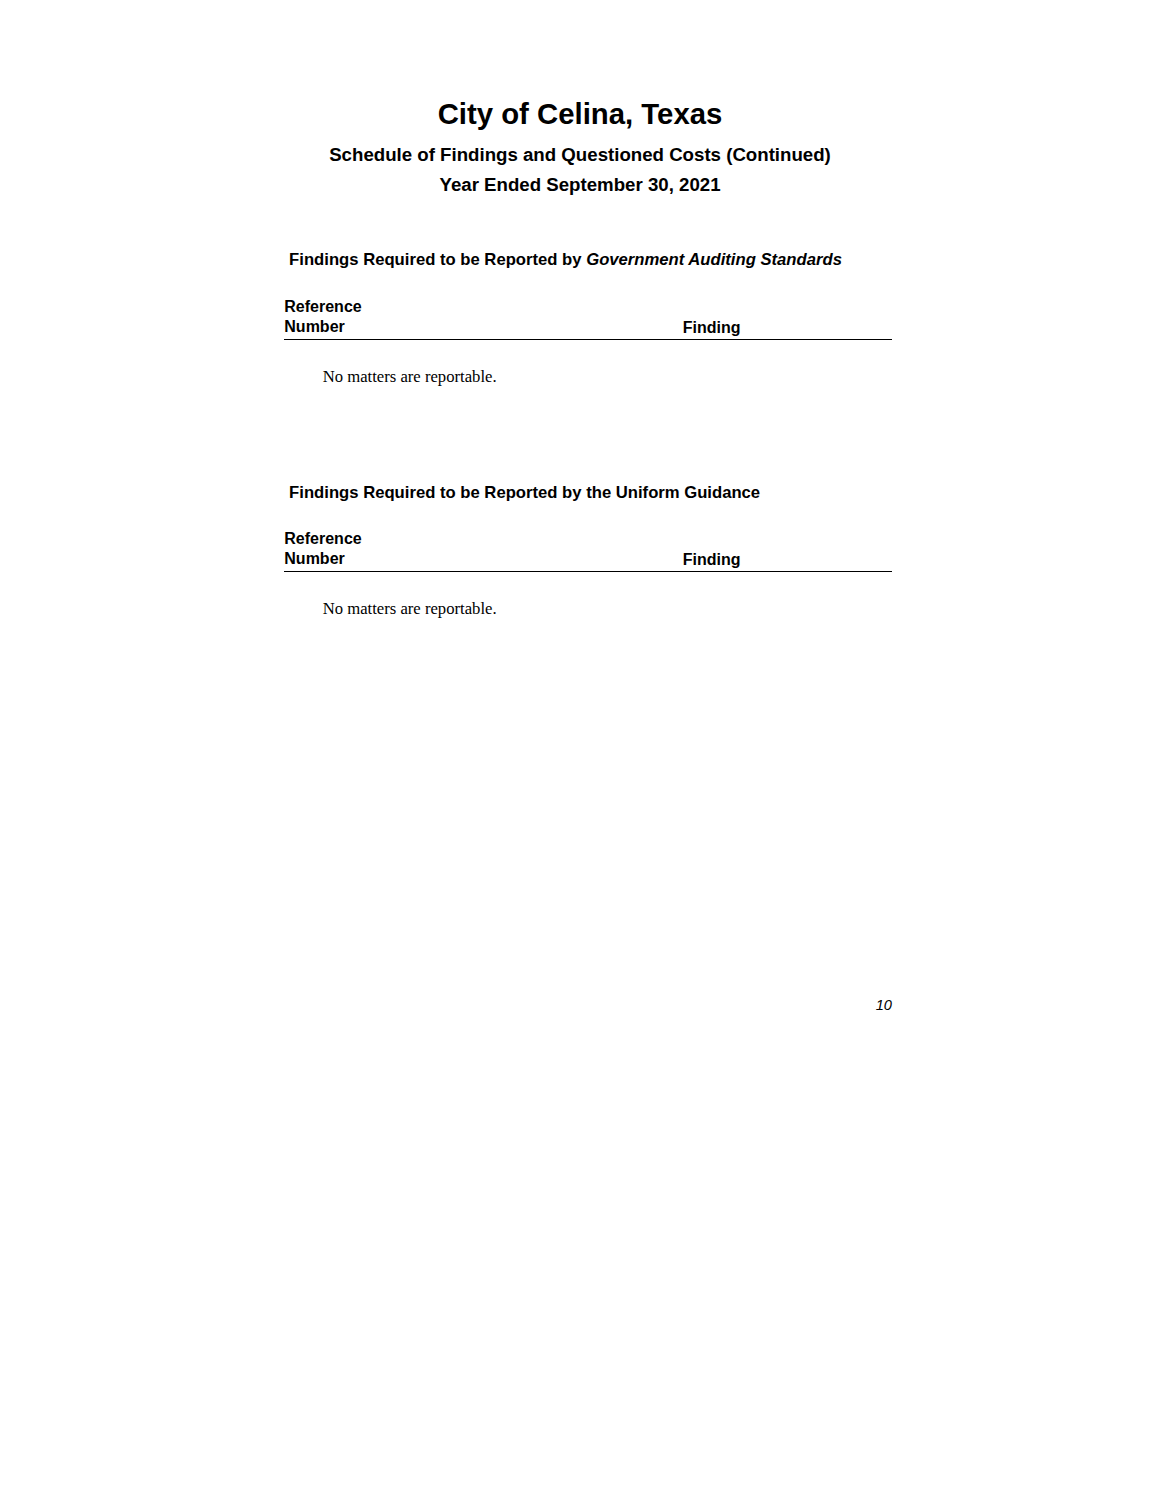City of Celina, Texas
Schedule of Findings and Questioned Costs (Continued)
Year Ended September 30, 2021
Findings Required to be Reported by Government Auditing Standards
Reference
Number
Finding
No matters are reportable.
Findings Required to be Reported by the Uniform Guidance
Reference
Number
Finding
No matters are reportable.
10